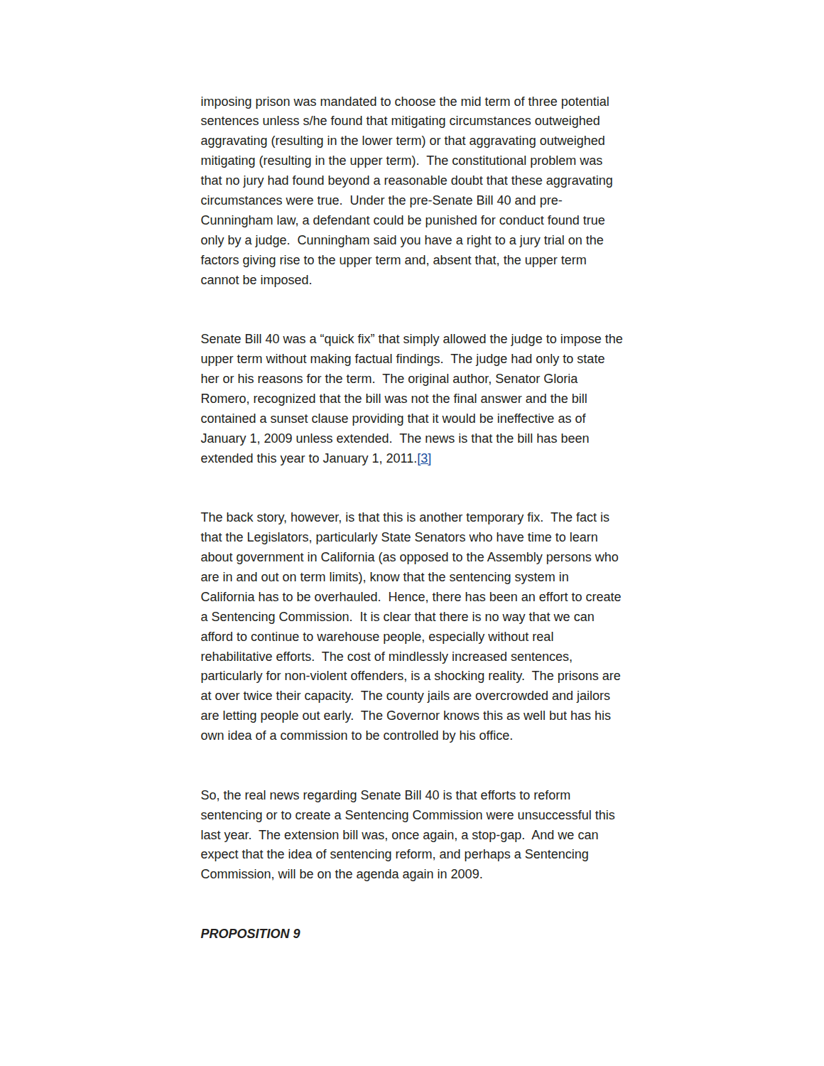imposing prison was mandated to choose the mid term of three potential sentences unless s/he found that mitigating circumstances outweighed aggravating (resulting in the lower term) or that aggravating outweighed mitigating (resulting in the upper term). The constitutional problem was that no jury had found beyond a reasonable doubt that these aggravating circumstances were true. Under the pre-Senate Bill 40 and pre-Cunningham law, a defendant could be punished for conduct found true only by a judge. Cunningham said you have a right to a jury trial on the factors giving rise to the upper term and, absent that, the upper term cannot be imposed.
Senate Bill 40 was a “quick fix” that simply allowed the judge to impose the upper term without making factual findings. The judge had only to state her or his reasons for the term. The original author, Senator Gloria Romero, recognized that the bill was not the final answer and the bill contained a sunset clause providing that it would be ineffective as of January 1, 2009 unless extended. The news is that the bill has been extended this year to January 1, 2011.[3]
The back story, however, is that this is another temporary fix. The fact is that the Legislators, particularly State Senators who have time to learn about government in California (as opposed to the Assembly persons who are in and out on term limits), know that the sentencing system in California has to be overhauled. Hence, there has been an effort to create a Sentencing Commission. It is clear that there is no way that we can afford to continue to warehouse people, especially without real rehabilitative efforts. The cost of mindlessly increased sentences, particularly for non-violent offenders, is a shocking reality. The prisons are at over twice their capacity. The county jails are overcrowded and jailors are letting people out early. The Governor knows this as well but has his own idea of a commission to be controlled by his office.
So, the real news regarding Senate Bill 40 is that efforts to reform sentencing or to create a Sentencing Commission were unsuccessful this last year. The extension bill was, once again, a stop-gap. And we can expect that the idea of sentencing reform, and perhaps a Sentencing Commission, will be on the agenda again in 2009.
PROPOSITION 9